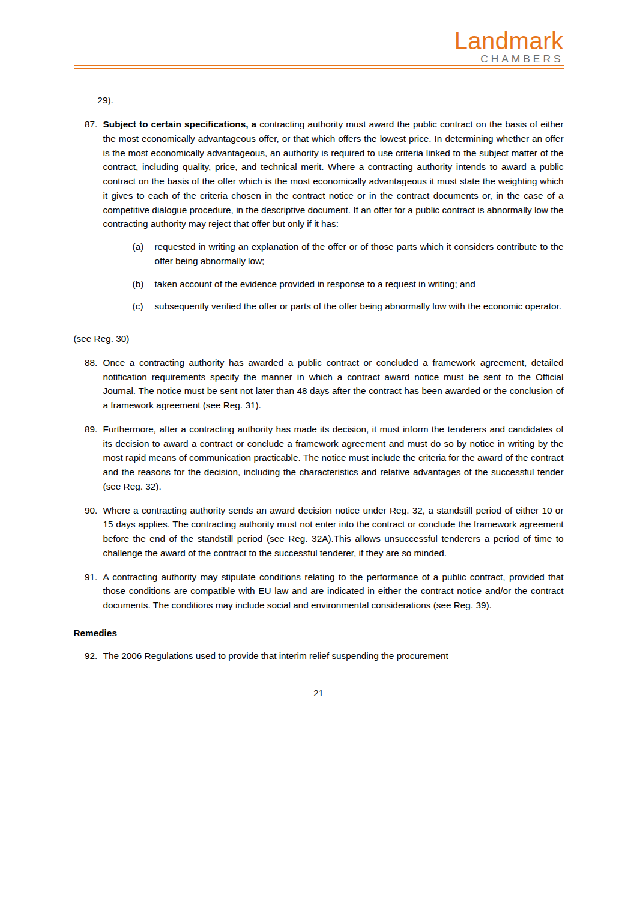Landmark
CHAMBERS
29).
87. Subject to certain specifications, a contracting authority must award the public contract on the basis of either the most economically advantageous offer, or that which offers the lowest price. In determining whether an offer is the most economically advantageous, an authority is required to use criteria linked to the subject matter of the contract, including quality, price, and technical merit. Where a contracting authority intends to award a public contract on the basis of the offer which is the most economically advantageous it must state the weighting which it gives to each of the criteria chosen in the contract notice or in the contract documents or, in the case of a competitive dialogue procedure, in the descriptive document. If an offer for a public contract is abnormally low the contracting authority may reject that offer but only if it has:
(a) requested in writing an explanation of the offer or of those parts which it considers contribute to the offer being abnormally low;
(b) taken account of the evidence provided in response to a request in writing; and
(c) subsequently verified the offer or parts of the offer being abnormally low with the economic operator.
(see Reg. 30)
88. Once a contracting authority has awarded a public contract or concluded a framework agreement, detailed notification requirements specify the manner in which a contract award notice must be sent to the Official Journal. The notice must be sent not later than 48 days after the contract has been awarded or the conclusion of a framework agreement (see Reg. 31).
89. Furthermore, after a contracting authority has made its decision, it must inform the tenderers and candidates of its decision to award a contract or conclude a framework agreement and must do so by notice in writing by the most rapid means of communication practicable. The notice must include the criteria for the award of the contract and the reasons for the decision, including the characteristics and relative advantages of the successful tender (see Reg. 32).
90. Where a contracting authority sends an award decision notice under Reg. 32, a standstill period of either 10 or 15 days applies. The contracting authority must not enter into the contract or conclude the framework agreement before the end of the standstill period (see Reg. 32A).This allows unsuccessful tenderers a period of time to challenge the award of the contract to the successful tenderer, if they are so minded.
91. A contracting authority may stipulate conditions relating to the performance of a public contract, provided that those conditions are compatible with EU law and are indicated in either the contract notice and/or the contract documents. The conditions may include social and environmental considerations (see Reg. 39).
Remedies
92. The 2006 Regulations used to provide that interim relief suspending the procurement
21